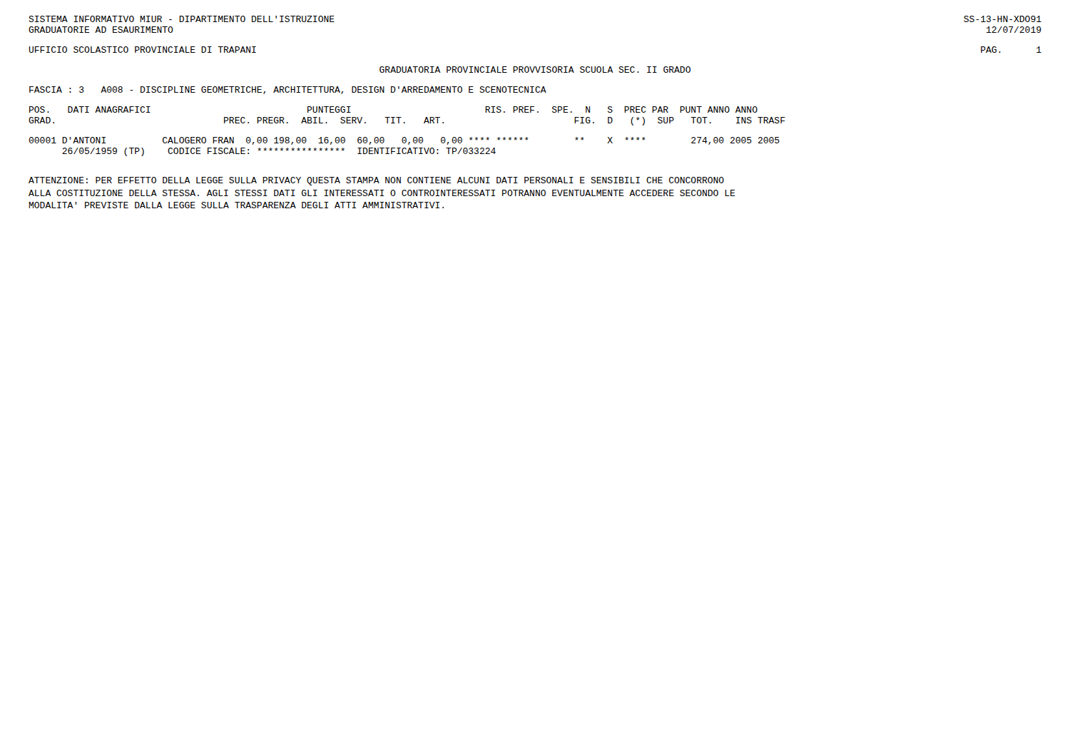SISTEMA INFORMATIVO MIUR - DIPARTIMENTO DELL'ISTRUZIONE SS-13-HN-XDO91
GRADUATORIE AD ESAURIMENTO 12/07/2019
UFFICIO SCOLASTICO PROVINCIALE DI TRAPANI PAG. 1
GRADUATORIA PROVINCIALE PROVVISORIA SCUOLA SEC. II GRADO
FASCIA : 3 A008 - DISCIPLINE GEOMETRICHE, ARCHITETTURA, DESIGN D'ARREDAMENTO E SCENOTECNICA
POS. DATI ANAGRAFICI PUNTEGGI RIS. PREF. SPE. N S PREC PAR PUNT ANNO ANNO
GRAD. PREC. PREGR. ABIL. SERV. TIT. ART. FIG. D (*) SUP TOT. INS TRASF
00001 D'ANTONI CALOGERO FRAN 0,00 198,00 16,00 60,00 0,00 0,00 **** ****** ** X **** 274,00 2005 2005
26/05/1959 (TP) CODICE FISCALE: **************** IDENTIFICATIVO: TP/033224
ATTENZIONE: PER EFFETTO DELLA LEGGE SULLA PRIVACY QUESTA STAMPA NON CONTIENE ALCUNI DATI PERSONALI E SENSIBILI CHE CONCORRONO
ALLA COSTITUZIONE DELLA STESSA. AGLI STESSI DATI GLI INTERESSATI O CONTROINTERESSATI POTRANNO EVENTUALMENTE ACCEDERE SECONDO LE
MODALITA' PREVISTE DALLA LEGGE SULLA TRASPARENZA DEGLI ATTI AMMINISTRATIVI.